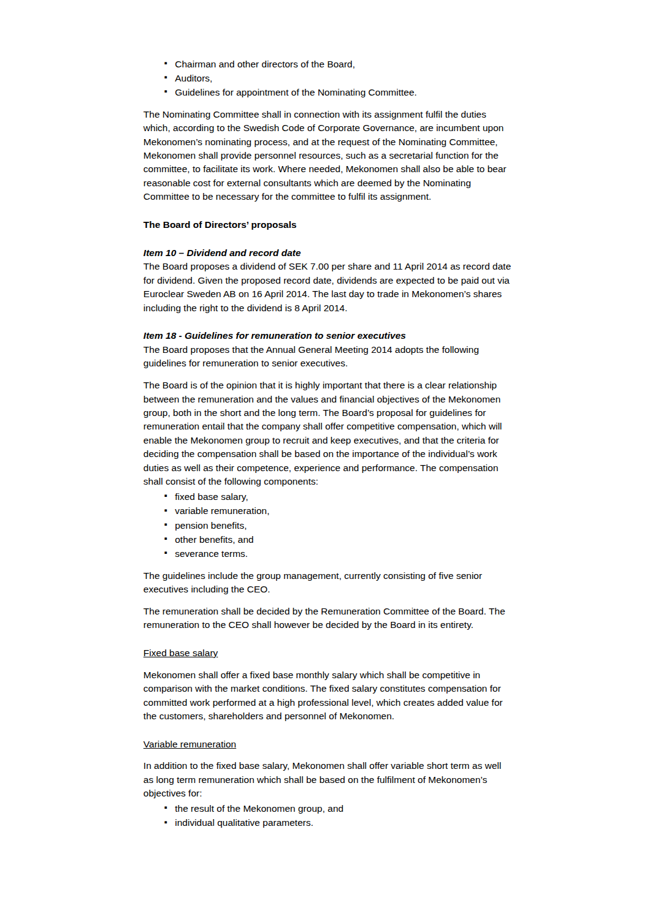Chairman and other directors of the Board,
Auditors,
Guidelines for appointment of the Nominating Committee.
The Nominating Committee shall in connection with its assignment fulfil the duties which, according to the Swedish Code of Corporate Governance, are incumbent upon Mekonomen’s nominating process, and at the request of the Nominating Committee, Mekonomen shall provide personnel resources, such as a secretarial function for the committee, to facilitate its work. Where needed, Mekonomen shall also be able to bear reasonable cost for external consultants which are deemed by the Nominating Committee to be necessary for the committee to fulfil its assignment.
The Board of Directors’ proposals
Item 10 – Dividend and record date
The Board proposes a dividend of SEK 7.00 per share and 11 April 2014 as record date for dividend. Given the proposed record date, dividends are expected to be paid out via Euroclear Sweden AB on 16 April 2014. The last day to trade in Mekonomen’s shares including the right to the dividend is 8 April 2014.
Item 18 - Guidelines for remuneration to senior executives
The Board proposes that the Annual General Meeting 2014 adopts the following guidelines for remuneration to senior executives.
The Board is of the opinion that it is highly important that there is a clear relationship between the remuneration and the values and financial objectives of the Mekonomen group, both in the short and the long term. The Board’s proposal for guidelines for remuneration entail that the company shall offer competitive compensation, which will enable the Mekonomen group to recruit and keep executives, and that the criteria for deciding the compensation shall be based on the importance of the individual’s work duties as well as their competence, experience and performance. The compensation shall consist of the following components:
fixed base salary,
variable remuneration,
pension benefits,
other benefits, and
severance terms.
The guidelines include the group management, currently consisting of five senior executives including the CEO.
The remuneration shall be decided by the Remuneration Committee of the Board. The remuneration to the CEO shall however be decided by the Board in its entirety.
Fixed base salary
Mekonomen shall offer a fixed base monthly salary which shall be competitive in comparison with the market conditions. The fixed salary constitutes compensation for committed work performed at a high professional level, which creates added value for the customers, shareholders and personnel of Mekonomen.
Variable remuneration
In addition to the fixed base salary, Mekonomen shall offer variable short term as well as long term remuneration which shall be based on the fulfilment of Mekonomen’s objectives for:
the result of the Mekonomen group, and
individual qualitative parameters.